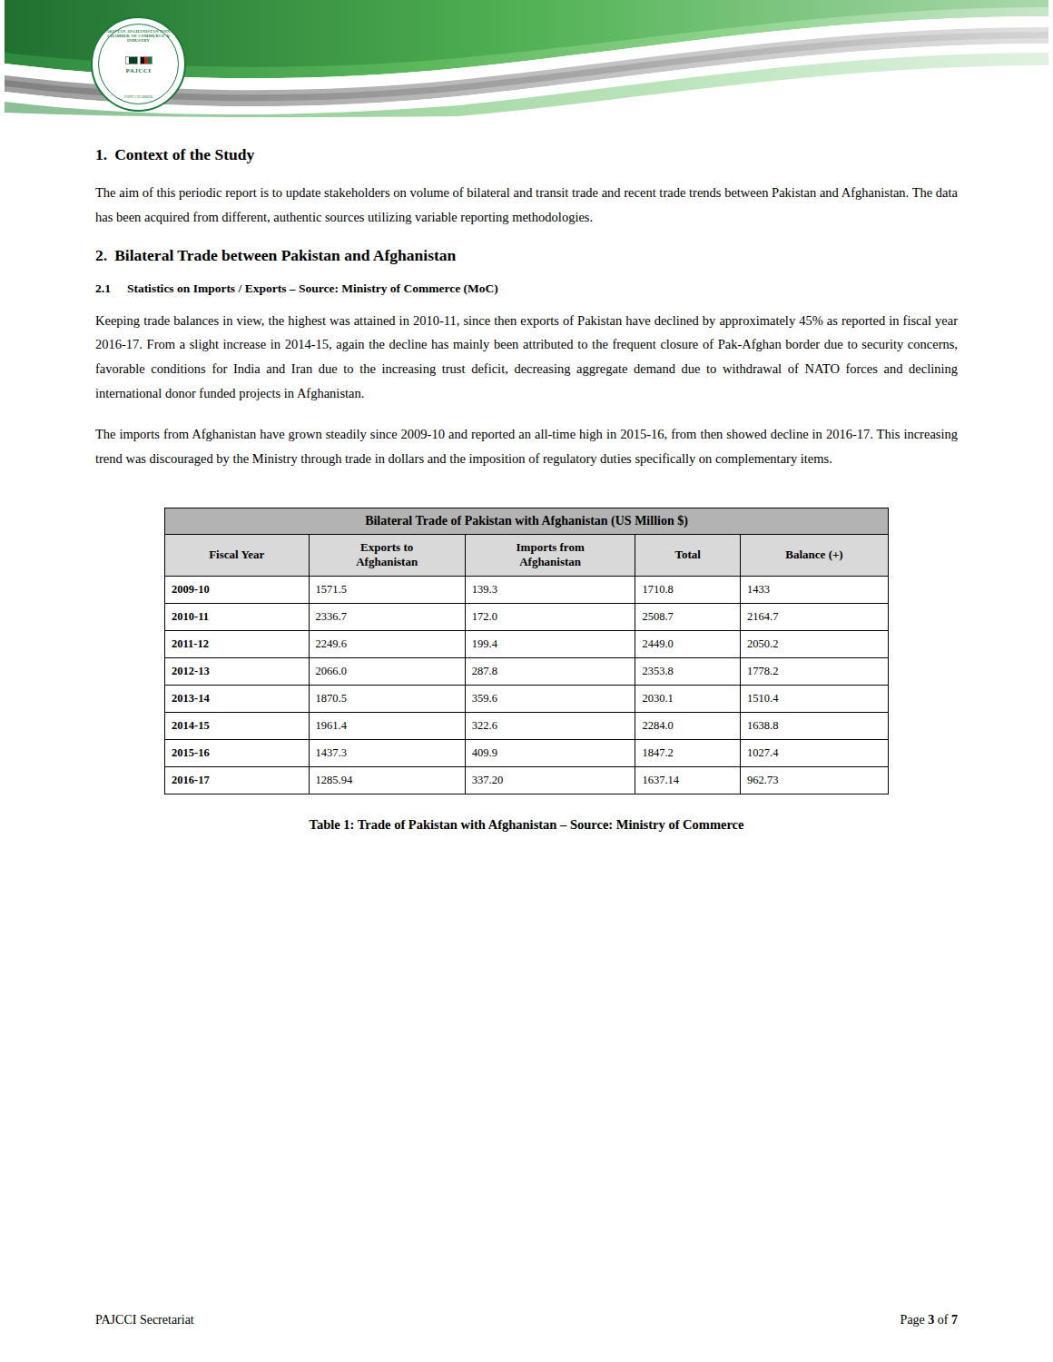PAKISTAN AFGHANISTAN JOINT
CHAMBER OF COMMERCE & INDUSTRY
PAJCCI
JOINT CHAMBER
1. Context of the Study
The aim of this periodic report is to update stakeholders on volume of bilateral and transit trade and recent trade trends between Pakistan and Afghanistan. The data has been acquired from different, authentic sources utilizing variable reporting methodologies.
2. Bilateral Trade between Pakistan and Afghanistan
2.1 Statistics on Imports / Exports – Source: Ministry of Commerce (MoC)
Keeping trade balances in view, the highest was attained in 2010-11, since then exports of Pakistan have declined by approximately 45% as reported in fiscal year 2016-17. From a slight increase in 2014-15, again the decline has mainly been attributed to the frequent closure of Pak-Afghan border due to security concerns, favorable conditions for India and Iran due to the increasing trust deficit, decreasing aggregate demand due to withdrawal of NATO forces and declining international donor funded projects in Afghanistan.
The imports from Afghanistan have grown steadily since 2009-10 and reported an all-time high in 2015-16, from then showed decline in 2016-17. This increasing trend was discouraged by the Ministry through trade in dollars and the imposition of regulatory duties specifically on complementary items.
Bilateral Trade of Pakistan with Afghanistan (US Million $)
| Fiscal Year | Exports to Afghanistan | Imports from Afghanistan | Total | Balance (+) |
| --- | --- | --- | --- | --- |
| 2009-10 | 1571.5 | 139.3 | 1710.8 | 1433 |
| 2010-11 | 2336.7 | 172.0 | 2508.7 | 2164.7 |
| 2011-12 | 2249.6 | 199.4 | 2449.0 | 2050.2 |
| 2012-13 | 2066.0 | 287.8 | 2353.8 | 1778.2 |
| 2013-14 | 1870.5 | 359.6 | 2030.1 | 1510.4 |
| 2014-15 | 1961.4 | 322.6 | 2284.0 | 1638.8 |
| 2015-16 | 1437.3 | 409.9 | 1847.2 | 1027.4 |
| 2016-17 | 1285.94 | 337.20 | 1637.14 | 962.73 |
Table 1: Trade of Pakistan with Afghanistan – Source: Ministry of Commerce
PAJCCI Secretariat Page 3 of 7